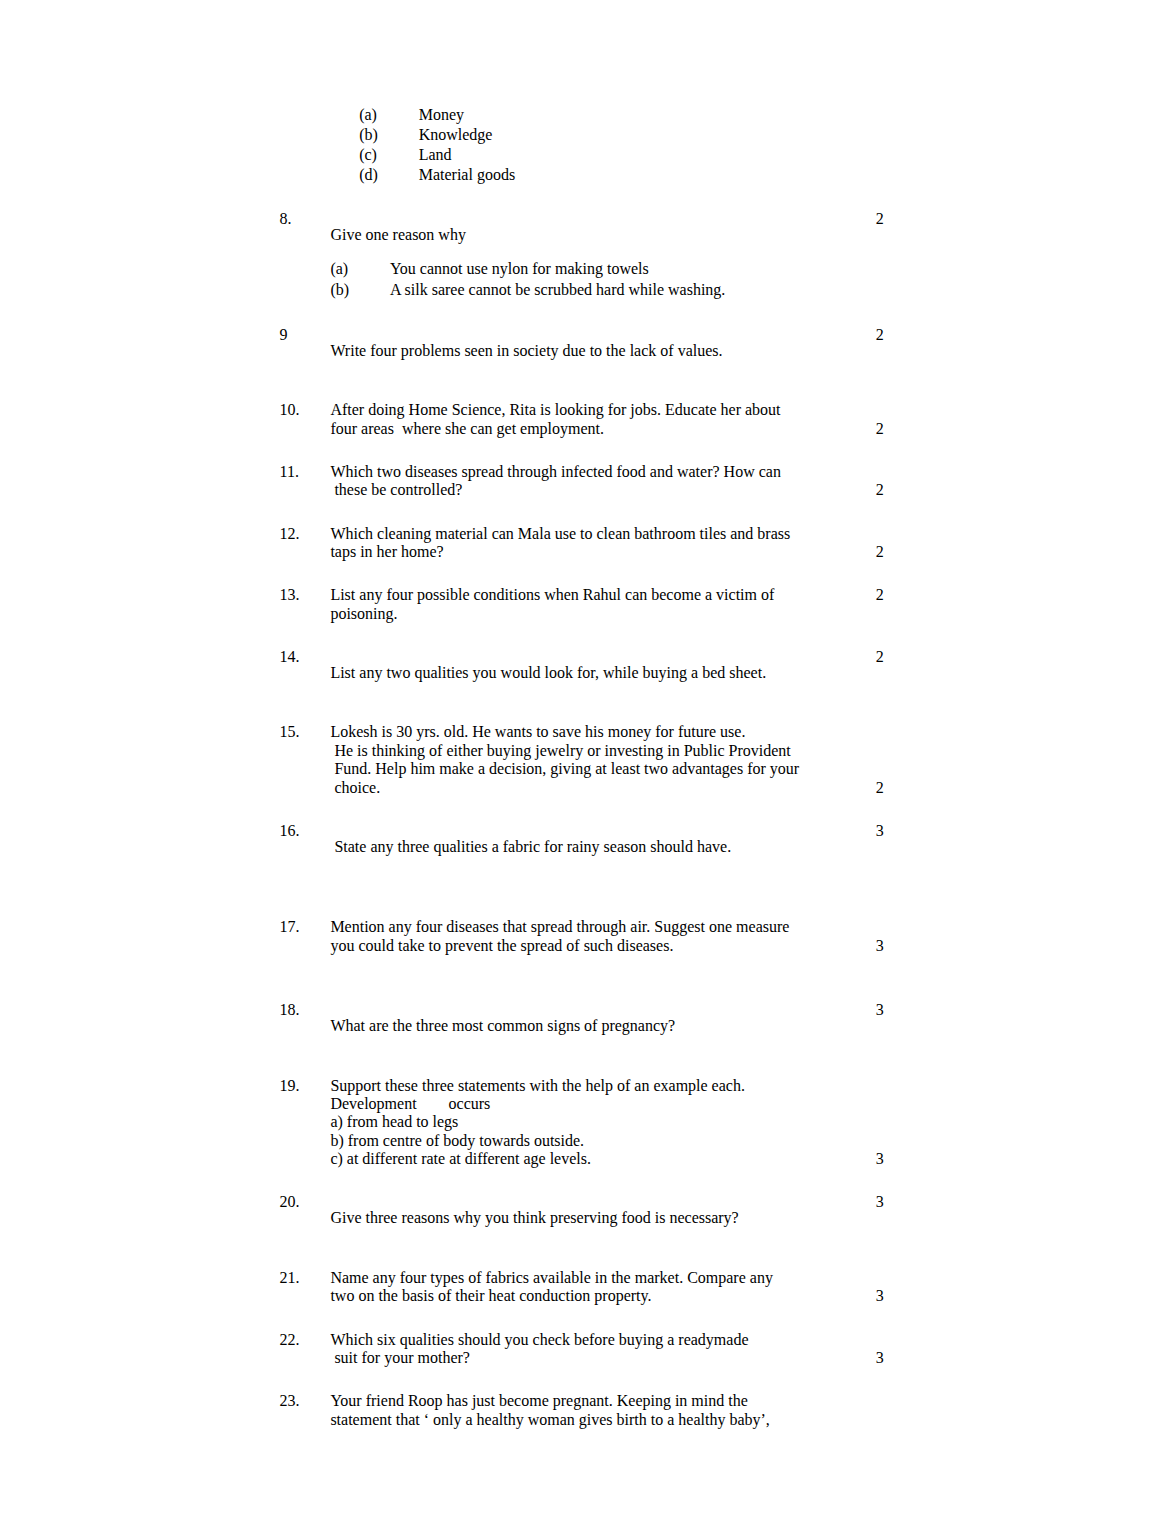(a) Money
(b) Knowledge
(c) Land
(d) Material goods
8.
Give one reason why
(a) You cannot use nylon for making towels
(b) A silk saree cannot be scrubbed hard while washing.
2
9
Write four problems seen in society due to the lack of values.
2
10.
After doing Home Science, Rita is looking for jobs. Educate her about
four areas where she can get employment.
2
11.
Which two diseases spread through infected food and water? How can
these be controlled?
2
12.
Which cleaning material can Mala use to clean bathroom tiles and brass
taps in her home?
2
13.
List any four possible conditions when Rahul can become a victim of
poisoning.
2
14.
List any two qualities you would look for, while buying a bed sheet.
2
15.
Lokesh is 30 yrs. old. He wants to save his money for future use.
He is thinking of either buying jewelry or investing in Public Provident
Fund. Help him make a decision, giving at least two advantages for your
choice.
2
16.
State any three qualities a fabric for rainy season should have.
3
17.
Mention any four diseases that spread through air. Suggest one measure
you could take to prevent the spread of such diseases.
3
18.
What are the three most common signs of pregnancy?
3
19.
Support these three statements with the help of an example each.
Development occurs
a) from head to legs
b) from centre of body towards outside.
c) at different rate at different age levels.
3
20.
Give three reasons why you think preserving food is necessary?
3
21.
Name any four types of fabrics available in the market. Compare any
two on the basis of their heat conduction property.
3
22.
Which six qualities should you check before buying a readymade
suit for your mother?
3
23.
Your friend Roop has just become pregnant. Keeping in mind the
statement that ‘ only a healthy woman gives birth to a healthy baby’,